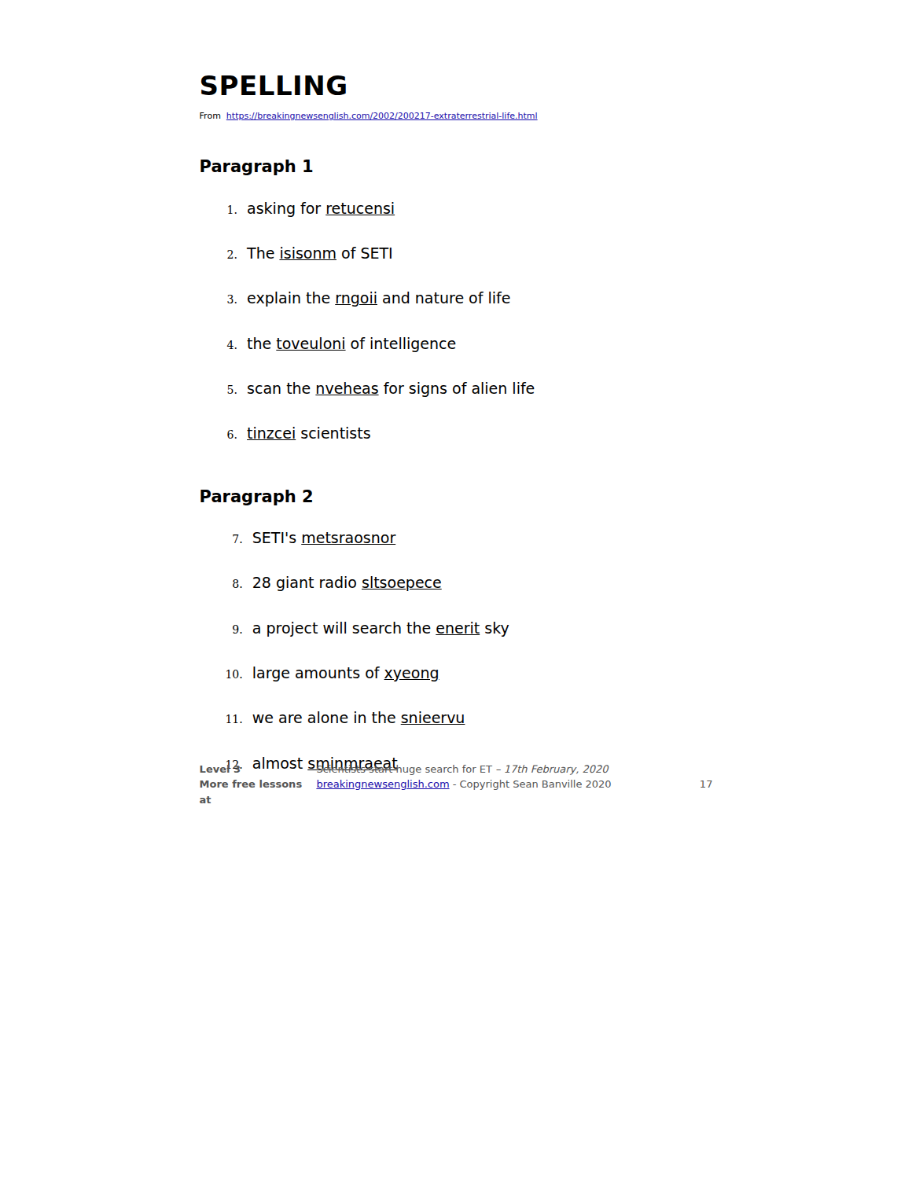SPELLING
From https://breakingnewsenglish.com/2002/200217-extraterrestrial-life.html
Paragraph 1
asking for retucensi
The isisonm of SETI
explain the rngoii and nature of life
the toveuloni of intelligence
scan the nveheas for signs of alien life
tinzcei scientists
Paragraph 2
SETI's metsraosnor
28 giant radio sltsoepece
a project will search the enerit sky
large amounts of xyeong
we are alone in the snieervu
almost sminmraeat
Level 3
Scientists start huge search for ET – 17th February, 2020
More free lessons at
breakingnewsenglish.com - Copyright Sean Banville 2020
17